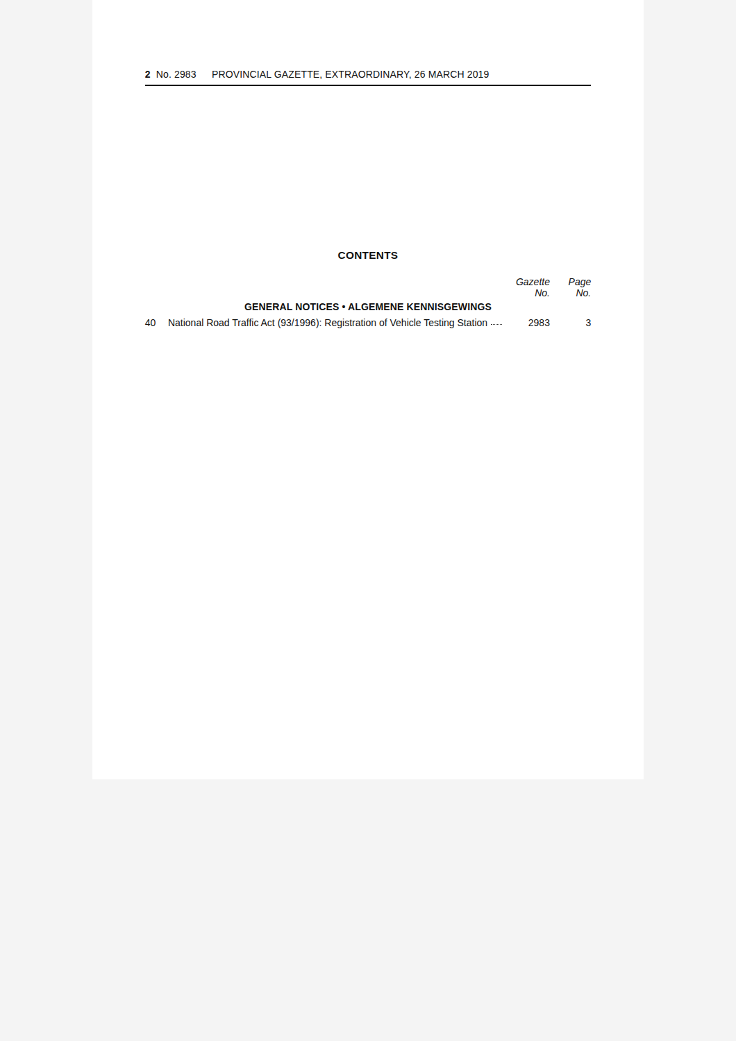2 No. 2983 PROVINCIAL GAZETTE, EXTRAORDINARY, 26 MARCH 2019
CONTENTS
| | | Gazette No. | Page No. |
| --- | --- | --- | --- |
| GENERAL NOTICES • ALGEMENE KENNISGEWINGS |
| 40 | National Road Traffic Act (93/1996): Registration of Vehicle Testing Station | 2983 | 3 |